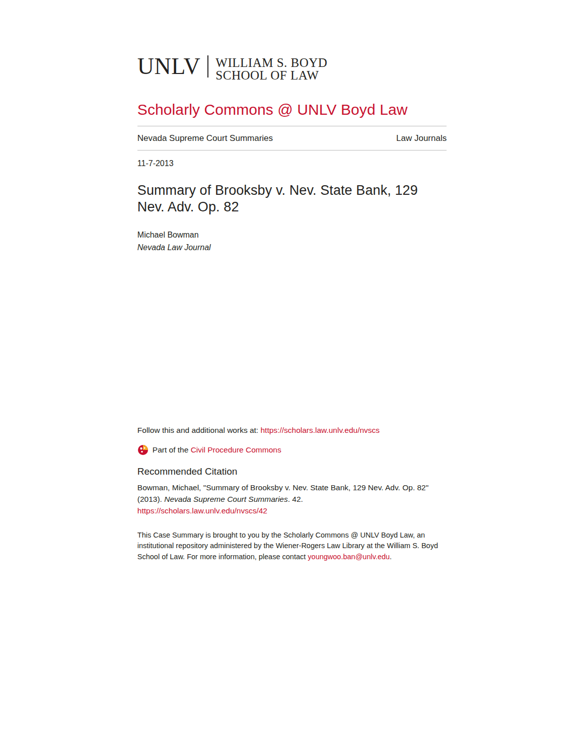UNLV
WILLIAM S. BOYD
SCHOOL OF LAW
Scholarly Commons @ UNLV Boyd Law
Nevada Supreme Court Summaries
Law Journals
11-7-2013
Summary of Brooksby v. Nev. State Bank, 129 Nev. Adv. Op. 82
Michael Bowman
Nevada Law Journal
Follow this and additional works at: https://scholars.law.unlv.edu/nvscs
Part of the Civil Procedure Commons
Recommended Citation
Bowman, Michael, "Summary of Brooksby v. Nev. State Bank, 129 Nev. Adv. Op. 82" (2013). Nevada Supreme Court Summaries. 42.
https://scholars.law.unlv.edu/nvscs/42
This Case Summary is brought to you by the Scholarly Commons @ UNLV Boyd Law, an institutional repository administered by the Wiener-Rogers Law Library at the William S. Boyd School of Law. For more information, please contact youngwoo.ban@unlv.edu.